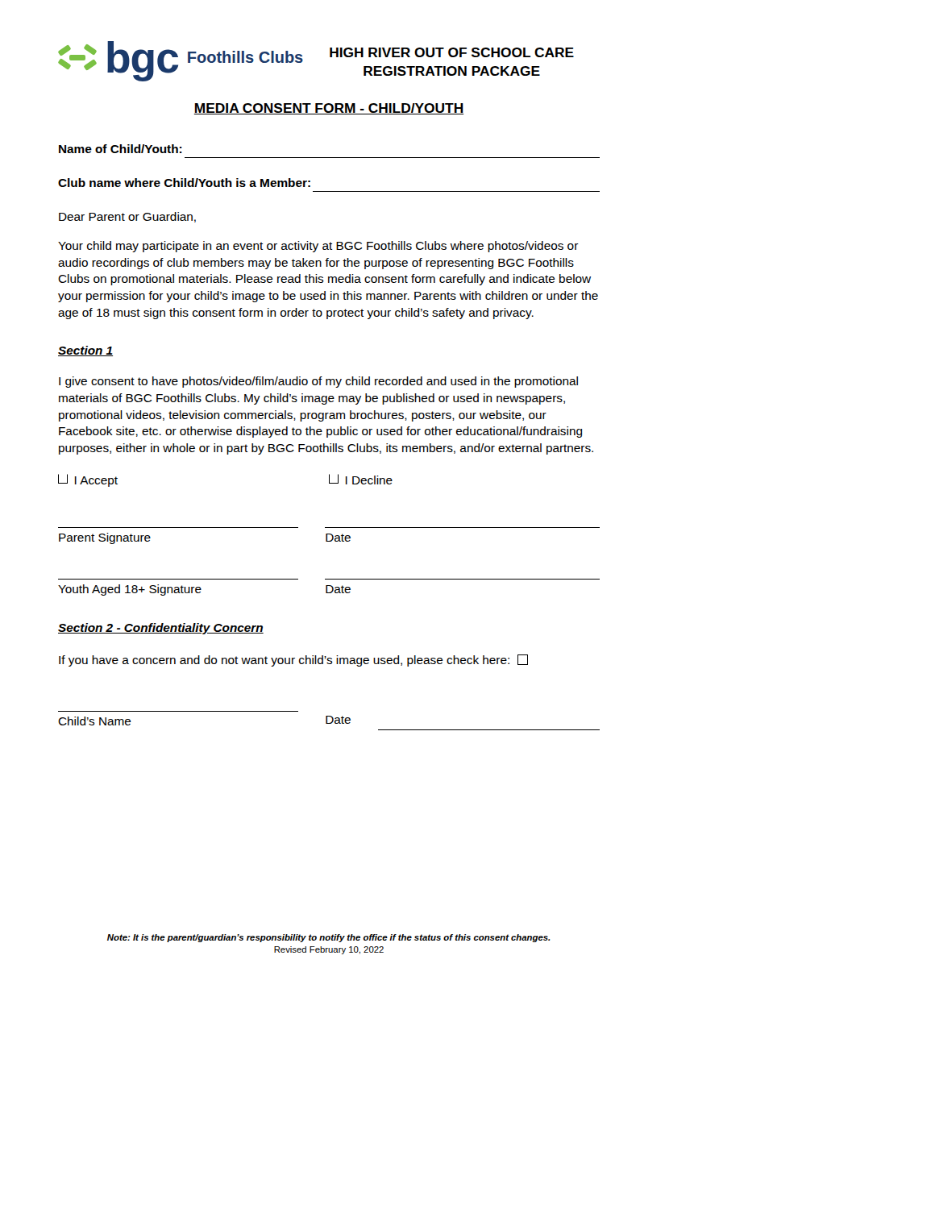bgc
Foothills Clubs
HIGH RIVER OUT OF SCHOOL CARE
REGISTRATION PACKAGE
MEDIA CONSENT FORM - CHILD/YOUTH
Name of Child/Youth:
Club name where Child/Youth is a Member:
Dear Parent or Guardian,
Your child may participate in an event or activity at BGC Foothills Clubs where photos/videos or audio recordings of club members may be taken for the purpose of representing BGC Foothills Clubs on promotional materials. Please read this media consent form carefully and indicate below your permission for your child’s image to be used in this manner. Parents with children or under the age of 18 must sign this consent form in order to protect your child’s safety and privacy.
Section 1
I give consent to have photos/video/film/audio of my child recorded and used in the promotional materials of BGC Foothills Clubs. My child’s image may be published or used in newspapers, promotional videos, television commercials, program brochures, posters, our website, our Facebook site, etc. or otherwise displayed to the public or used for other educational/fundraising purposes, either in whole or in part by BGC Foothills Clubs, its members, and/or external partners.
I Accept
I Decline
Parent Signature
Date
Youth Aged 18+ Signature
Date
Section 2 - Confidentiality Concern
If you have a concern and do not want your child’s image used, please check here:
Child’s Name
Date
Note: It is the parent/guardian’s responsibility to notify the office if the status of this consent changes.
Revised February 10, 2022